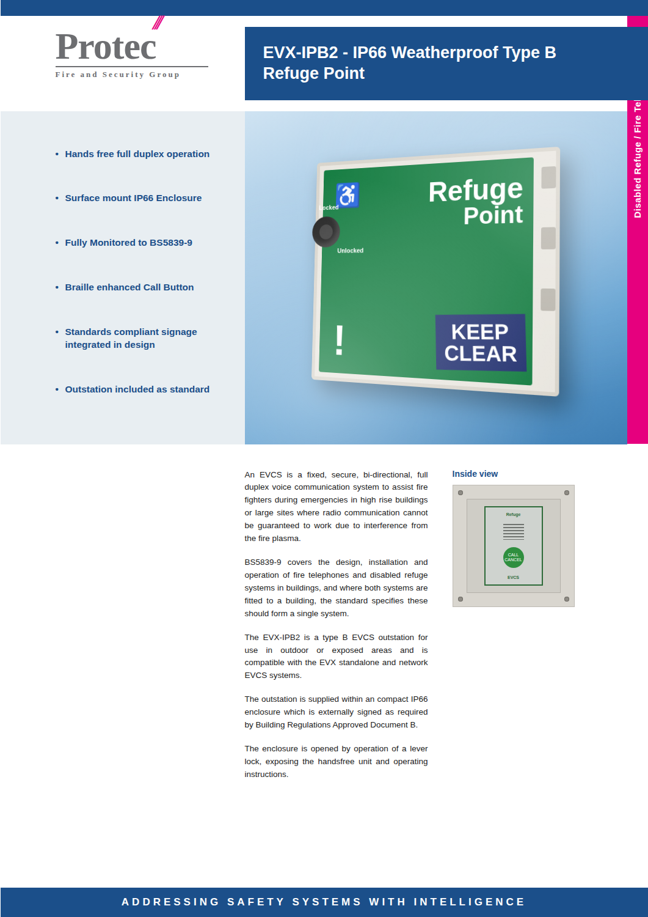Disabled Refuge / Fire Telephone System
Protec///
Fire and Security Group
EVX-IPB2 - IP66 Weatherproof Type B
Refuge Point
Hands free full duplex operation
Surface mount IP66 Enclosure
Fully Monitored to BS5839-9
Braille enhanced Call Button
Standards compliant signage integrated in design
Outstation included as standard
♿
RefugePoint
!
KEEP
CLEAR
Locked
Unlocked
An EVCS is a fixed, secure, bi-directional, full duplex voice communication system to assist fire fighters during emergencies in high rise buildings or large sites where radio communication cannot be guaranteed to work due to interference from the fire plasma.
BS5839-9 covers the design, installation and operation of fire telephones and disabled refuge systems in buildings, and where both systems are fitted to a building, the standard specifies these should form a single system.
The EVX-IPB2 is a type B EVCS outstation for use in outdoor or exposed areas and is compatible with the EVX standalone and network EVCS systems.
The outstation is supplied within an compact IP66 enclosure which is externally signed as required by Building Regulations Approved Document B.
The enclosure is opened by operation of a lever lock, exposing the handsfree unit and operating instructions.
Inside view
Refuge
CALL
CANCEL
EVCS
ADDRESSING SAFETY SYSTEMS WITH INTELLIGENCE